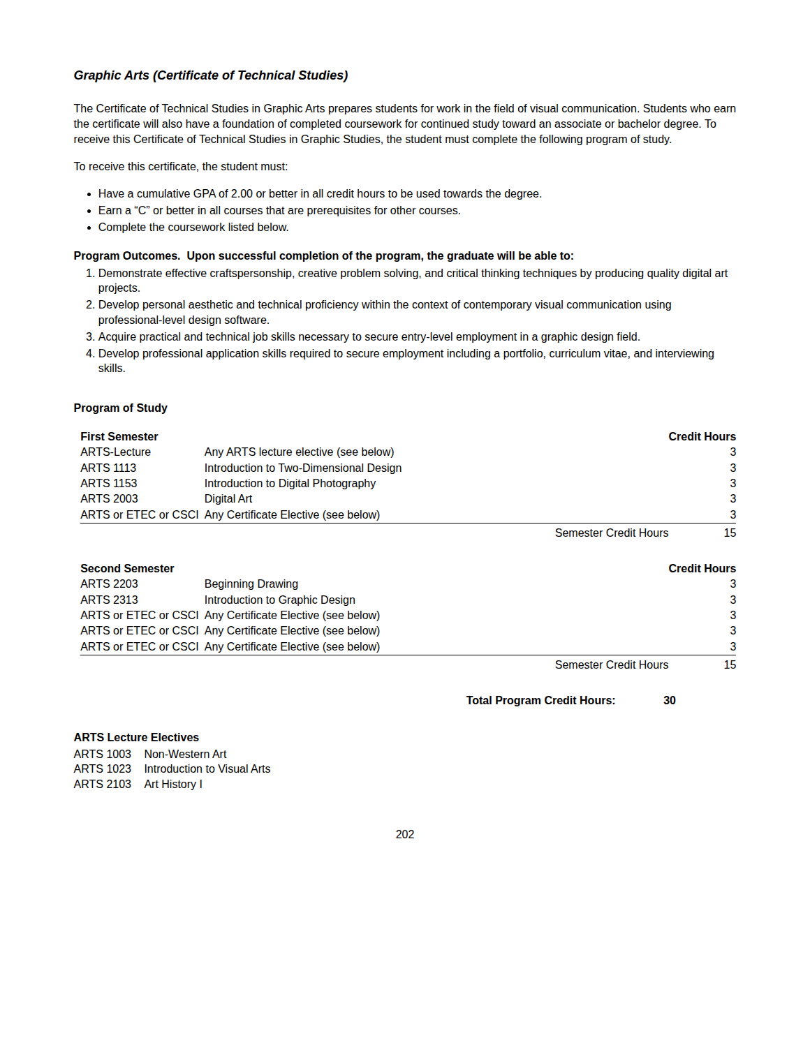Graphic Arts (Certificate of Technical Studies)
The Certificate of Technical Studies in Graphic Arts prepares students for work in the field of visual communication. Students who earn the certificate will also have a foundation of completed coursework for continued study toward an associate or bachelor degree. To receive this Certificate of Technical Studies in Graphic Studies, the student must complete the following program of study.
To receive this certificate, the student must:
Have a cumulative GPA of 2.00 or better in all credit hours to be used towards the degree.
Earn a “C” or better in all courses that are prerequisites for other courses.
Complete the coursework listed below.
Program Outcomes. Upon successful completion of the program, the graduate will be able to:
Demonstrate effective craftspersonship, creative problem solving, and critical thinking techniques by producing quality digital art projects.
Develop personal aesthetic and technical proficiency within the context of contemporary visual communication using professional-level design software.
Acquire practical and technical job skills necessary to secure entry-level employment in a graphic design field.
Develop professional application skills required to secure employment including a portfolio, curriculum vitae, and interviewing skills.
Program of Study
| First Semester | Credit Hours |
| --- | --- |
| ARTS-Lecture | Any ARTS lecture elective (see below) | 3 |
| ARTS 1113 | Introduction to Two-Dimensional Design | 3 |
| ARTS 1153 | Introduction to Digital Photography | 3 |
| ARTS 2003 | Digital Art | 3 |
| ARTS or ETEC or CSCI | Any Certificate Elective (see below) | 3 |
| | Semester Credit Hours | 15 |
| Second Semester | Credit Hours |
| --- | --- |
| ARTS 2203 | Beginning Drawing | 3 |
| ARTS 2313 | Introduction to Graphic Design | 3 |
| ARTS or ETEC or CSCI | Any Certificate Elective (see below) | 3 |
| ARTS or ETEC or CSCI | Any Certificate Elective (see below) | 3 |
| ARTS or ETEC or CSCI | Any Certificate Elective (see below) | 3 |
| | Semester Credit Hours | 15 |
Total Program Credit Hours:30
ARTS Lecture Electives
ARTS 1003 Non-Western Art
ARTS 1023 Introduction to Visual Arts
ARTS 2103 Art History I
202